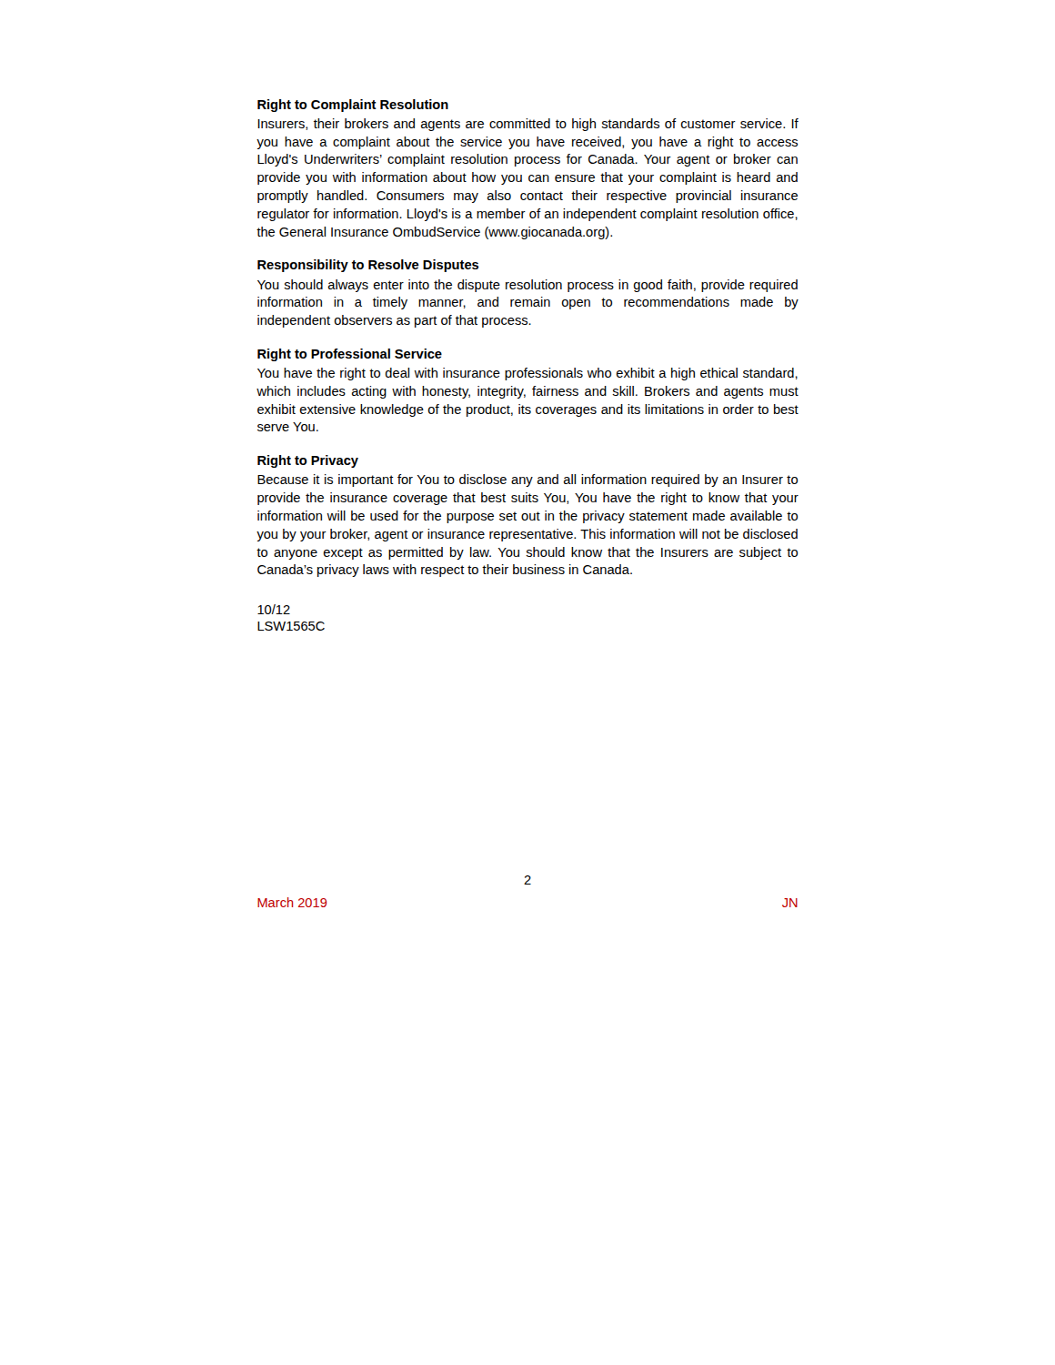Right to Complaint Resolution
Insurers, their brokers and agents are committed to high standards of customer service. If you have a complaint about the service you have received, you have a right to access Lloyd's Underwriters’ complaint resolution process for Canada. Your agent or broker can provide you with information about how you can ensure that your complaint is heard and promptly handled. Consumers may also contact their respective provincial insurance regulator for information. Lloyd's is a member of an independent complaint resolution office, the General Insurance OmbudService (www.giocanada.org).
Responsibility to Resolve Disputes
You should always enter into the dispute resolution process in good faith, provide required information in a timely manner, and remain open to recommendations made by independent observers as part of that process.
Right to Professional Service
You have the right to deal with insurance professionals who exhibit a high ethical standard, which includes acting with honesty, integrity, fairness and skill. Brokers and agents must exhibit extensive knowledge of the product, its coverages and its limitations in order to best serve You.
Right to Privacy
Because it is important for You to disclose any and all information required by an Insurer to provide the insurance coverage that best suits You, You have the right to know that your information will be used for the purpose set out in the privacy statement made available to you by your broker, agent or insurance representative. This information will not be disclosed to anyone except as permitted by law. You should know that the Insurers are subject to Canada’s privacy laws with respect to their business in Canada.
10/12
LSW1565C
2
March 2019 JN